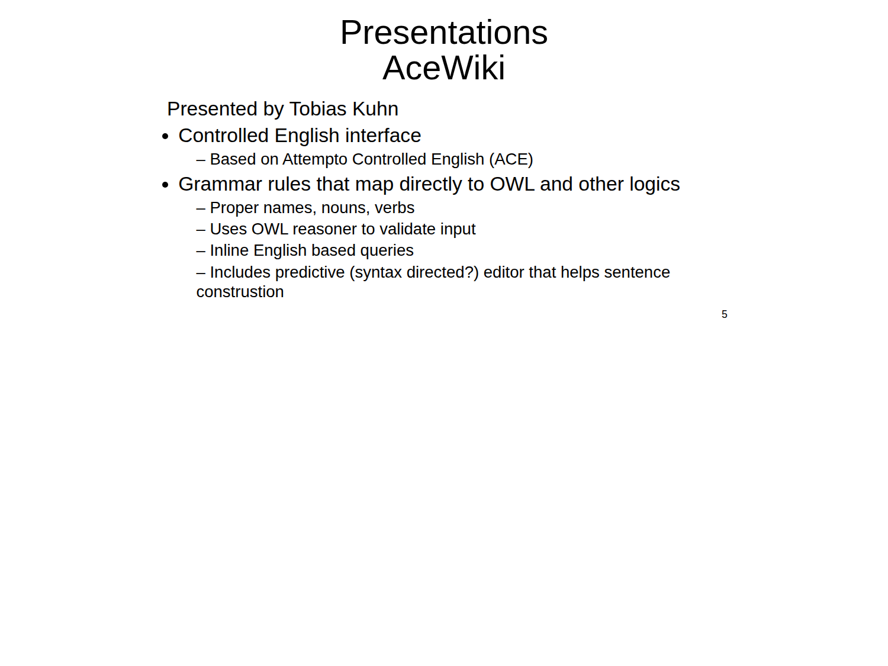Presentations
AceWiki
Presented by Tobias Kuhn
Controlled English interface
Based on Attempto Controlled English (ACE)
Grammar rules that map directly to OWL and other logics
Proper names, nouns, verbs
Uses OWL reasoner to validate input
Inline English based queries
Includes predictive (syntax directed?) editor that helps sentence construstion
5